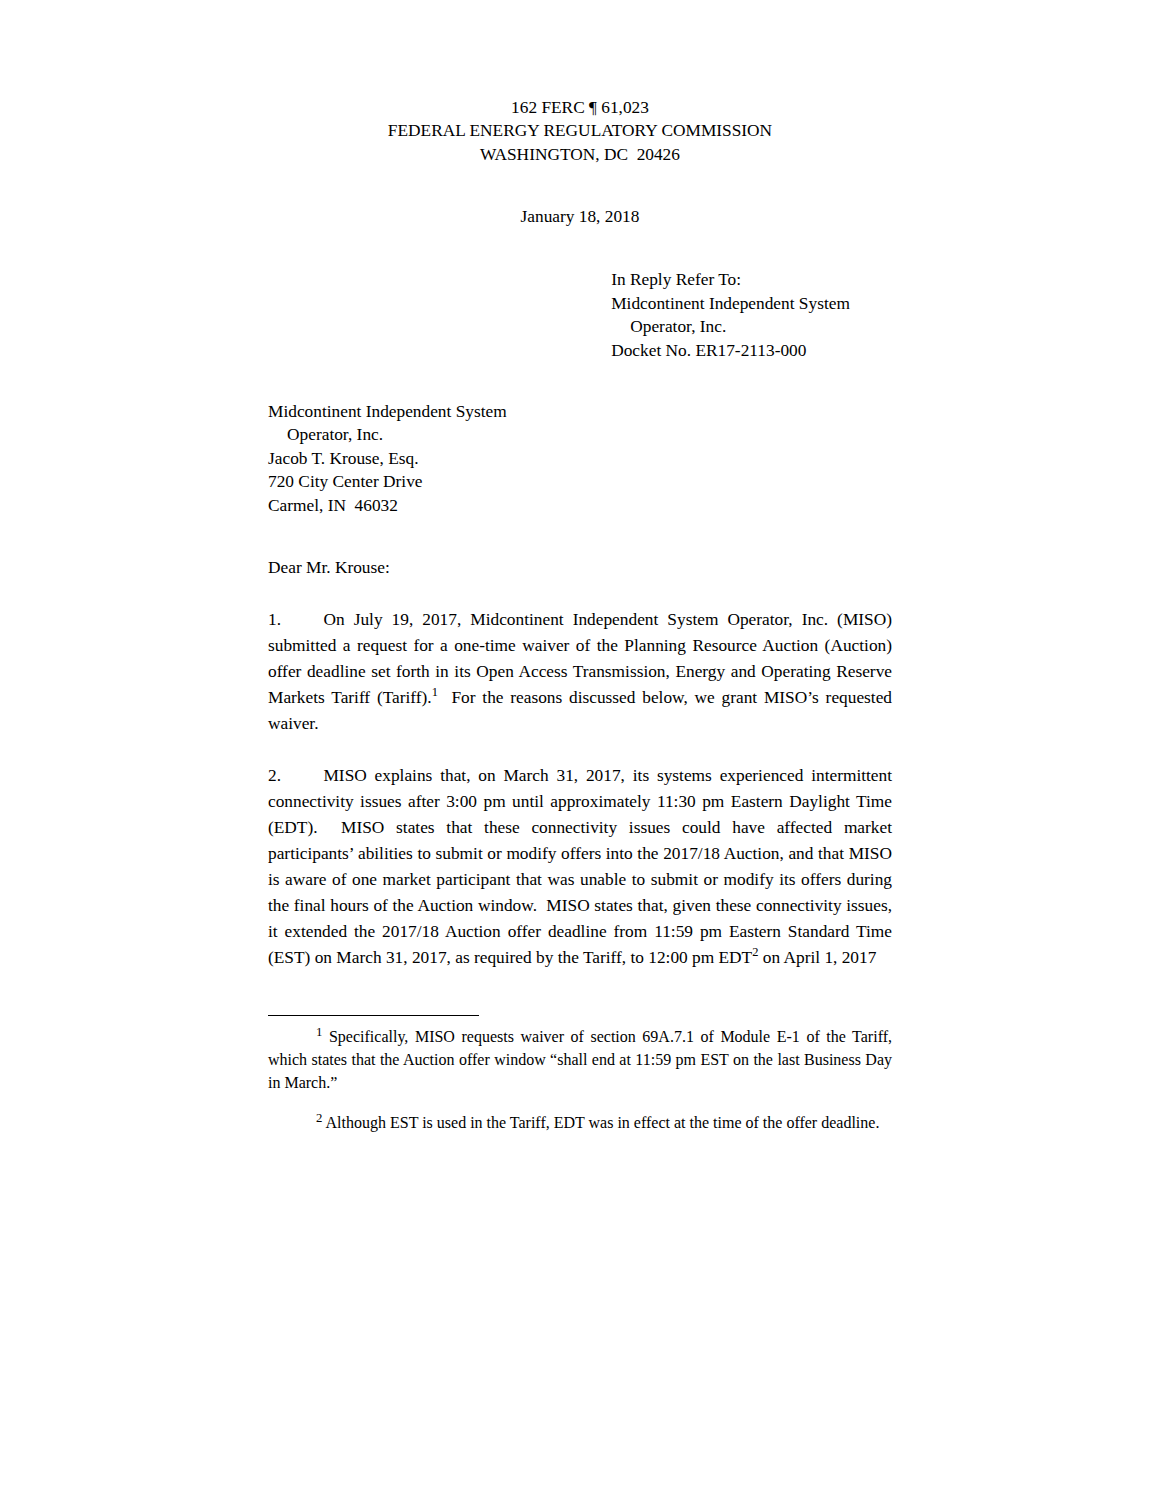162 FERC ¶ 61,023
FEDERAL ENERGY REGULATORY COMMISSION
WASHINGTON, DC 20426
January 18, 2018
In Reply Refer To:
Midcontinent Independent System
Operator, Inc.
Docket No. ER17-2113-000
Midcontinent Independent System
Operator, Inc.
Jacob T. Krouse, Esq.
720 City Center Drive
Carmel, IN 46032
Dear Mr. Krouse:
1. On July 19, 2017, Midcontinent Independent System Operator, Inc. (MISO) submitted a request for a one-time waiver of the Planning Resource Auction (Auction) offer deadline set forth in its Open Access Transmission, Energy and Operating Reserve Markets Tariff (Tariff).1 For the reasons discussed below, we grant MISO’s requested waiver.
2. MISO explains that, on March 31, 2017, its systems experienced intermittent connectivity issues after 3:00 pm until approximately 11:30 pm Eastern Daylight Time (EDT). MISO states that these connectivity issues could have affected market participants’ abilities to submit or modify offers into the 2017/18 Auction, and that MISO is aware of one market participant that was unable to submit or modify its offers during the final hours of the Auction window. MISO states that, given these connectivity issues, it extended the 2017/18 Auction offer deadline from 11:59 pm Eastern Standard Time (EST) on March 31, 2017, as required by the Tariff, to 12:00 pm EDT2 on April 1, 2017
1 Specifically, MISO requests waiver of section 69A.7.1 of Module E-1 of the Tariff, which states that the Auction offer window “shall end at 11:59 pm EST on the last Business Day in March.”
2 Although EST is used in the Tariff, EDT was in effect at the time of the offer deadline.